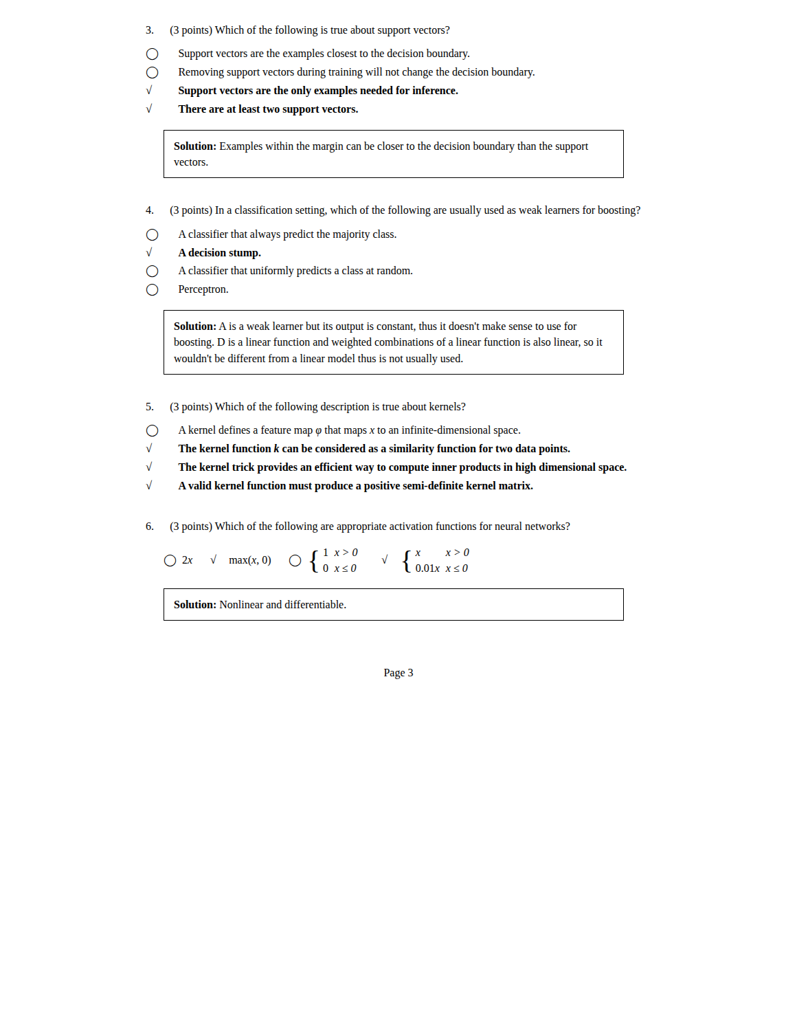3.(3 points) Which of the following is true about support vectors?
◯Support vectors are the examples closest to the decision boundary. ◯Removing support vectors during training will not change the decision boundary. √Support vectors are the only examples needed for inference. √There are at least two support vectors.
Solution: Examples within the margin can be closer to the decision boundary than the support vectors.
4.(3 points) In a classification setting, which of the following are usually used as weak learners for boosting?
◯A classifier that always predict the majority class. √A decision stump. ◯A classifier that uniformly predicts a class at random. ◯Perceptron.
Solution: A is a weak learner but its output is constant, thus it doesn't make sense to use for boosting. D is a linear function and weighted combinations of a linear function is also linear, so it wouldn't be different from a linear model thus is not usually used.
5.(3 points) Which of the following description is true about kernels?
◯A kernel defines a feature map φ that maps x to an infinite-dimensional space. √The kernel function k can be considered as a similarity function for two data points. √The kernel trick provides an efficient way to compute inner products in high dimensional space. √A valid kernel function must produce a positive semi-definite kernel matrix.
6.(3 points) Which of the following are appropriate activation functions for neural networks?
◯2x √max(x, 0) ◯ {
| 1 | x > 0 |
| 0 | x ≤ 0 |
√ {
| x | x > 0 |
| 0.01 x | x ≤ 0 |
Solution: Nonlinear and differentiable.
Page 3